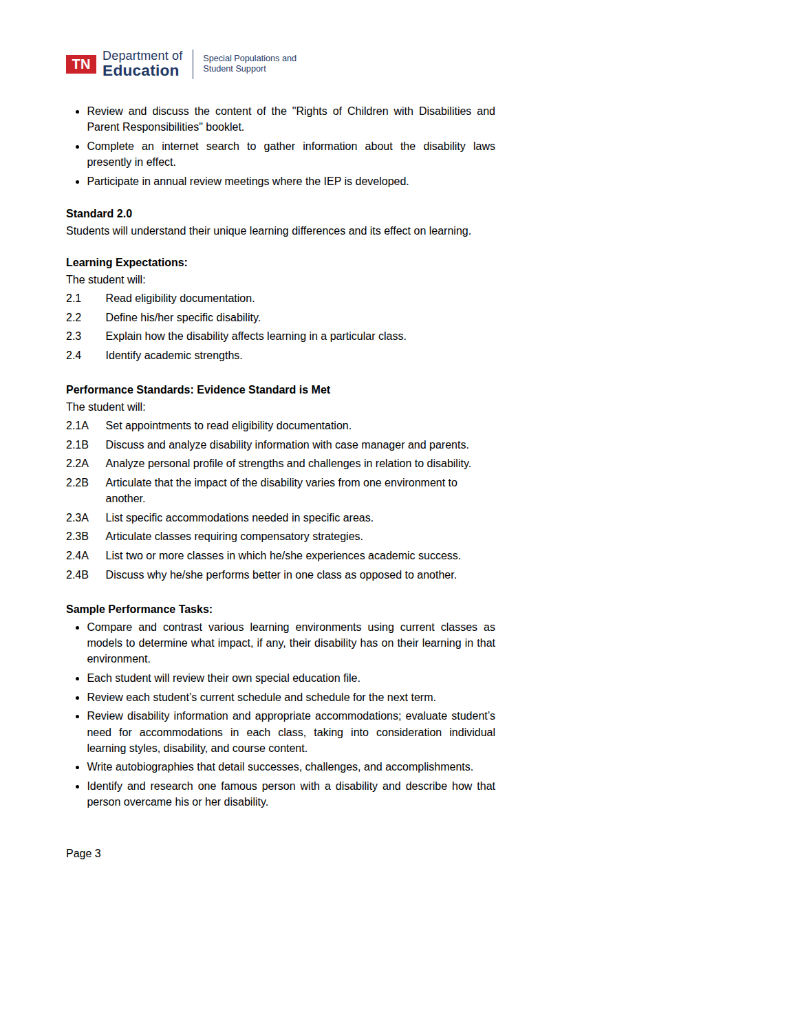TN
Department of
Education
Special Populations and
Student Support
Review and discuss the content of the "Rights of Children with Disabilities and Parent Responsibilities" booklet.
Complete an internet search to gather information about the disability laws presently in effect.
Participate in annual review meetings where the IEP is developed.
Standard 2.0
Students will understand their unique learning differences and its effect on learning.
Learning Expectations:
The student will:
| 2.1 | Read eligibility documentation. |
| 2.2 | Define his/her specific disability. |
| 2.3 | Explain how the disability affects learning in a particular class. |
| 2.4 | Identify academic strengths. |
Performance Standards: Evidence Standard is Met
The student will:
| 2.1A | Set appointments to read eligibility documentation. |
| 2.1B | Discuss and analyze disability information with case manager and parents. |
| 2.2A | Analyze personal profile of strengths and challenges in relation to disability. |
| 2.2B | Articulate that the impact of the disability varies from one environment to another. |
| 2.3A | List specific accommodations needed in specific areas. |
| 2.3B | Articulate classes requiring compensatory strategies. |
| 2.4A | List two or more classes in which he/she experiences academic success. |
| 2.4B | Discuss why he/she performs better in one class as opposed to another. |
Sample Performance Tasks:
Compare and contrast various learning environments using current classes as models to determine what impact, if any, their disability has on their learning in that environment.
Each student will review their own special education file.
Review each student’s current schedule and schedule for the next term.
Review disability information and appropriate accommodations; evaluate student’s need for accommodations in each class, taking into consideration individual learning styles, disability, and course content.
Write autobiographies that detail successes, challenges, and accomplishments.
Identify and research one famous person with a disability and describe how that person overcame his or her disability.
Page 3